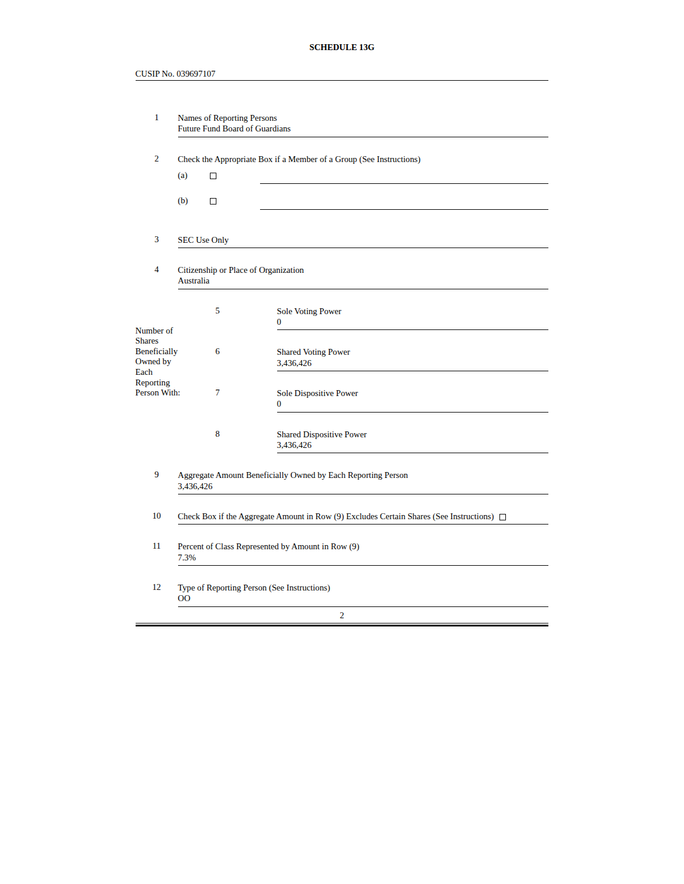SCHEDULE 13G
CUSIP No. 039697107
| 1 | Names of Reporting Persons Future Fund Board of Guardians |
| 2 | Check the Appropriate Box if a Member of a Group (See Instructions) |
| | (a) | | |
| | (b) | | |
| 3 | SEC Use Only |
| 4 | Citizenship or Place of Organization Australia |
| Number of Shares Beneficially Owned by Each Reporting Person With: | 5 | | Sole Voting Power 0 |
| 6 | | Shared Voting Power 3,436,426 |
| 7 | | Sole Dispositive Power 0 |
| 8 | | Shared Dispositive Power 3,436,426 |
| 9 | Aggregate Amount Beneficially Owned by Each Reporting Person 3,436,426 |
| 10 | Check Box if the Aggregate Amount in Row (9) Excludes Certain Shares (See Instructions) |
| 11 | Percent of Class Represented by Amount in Row (9) 7.3% |
| 12 | Type of Reporting Person (See Instructions) OO |
2